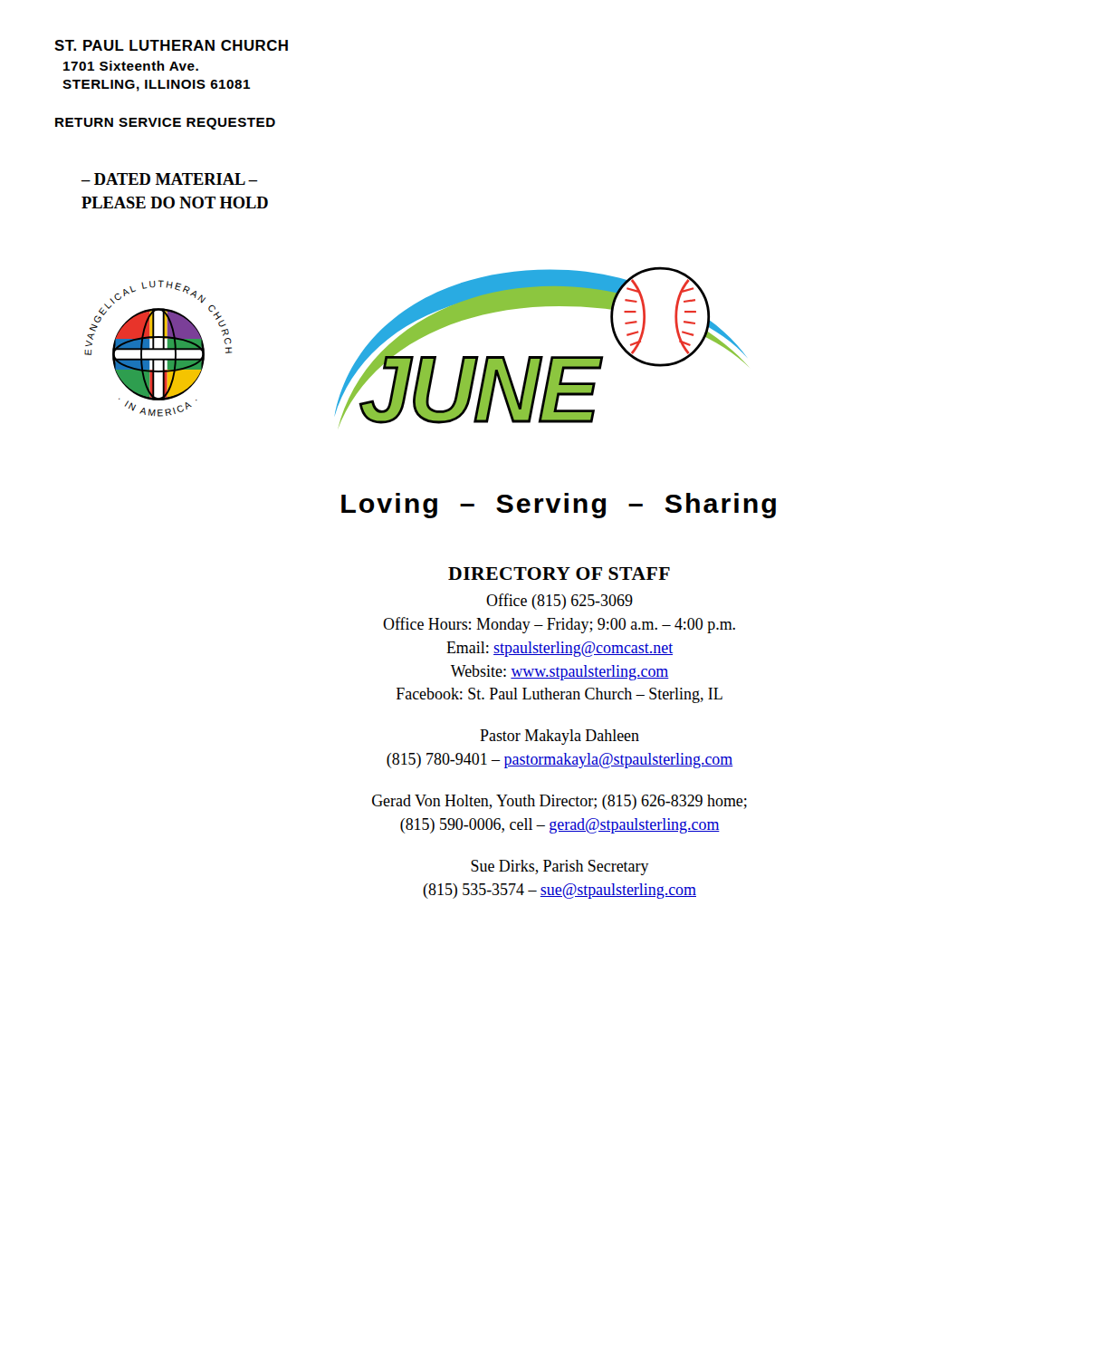ST. PAUL LUTHERAN CHURCH
1701 Sixteenth Ave.
STERLING, ILLINOIS 61081
RETURN SERVICE REQUESTED
– DATED MATERIAL –
PLEASE DO NOT HOLD
EVANGELICAL LUTHERAN CHURCH · IN AMERICA ·
JUNE
Loving – Serving – Sharing
DIRECTORY OF STAFF
Office (815) 625-3069
Office Hours: Monday – Friday; 9:00 a.m. – 4:00 p.m.
Email: stpaulsterling@comcast.net
Website: www.stpaulsterling.com
Facebook: St. Paul Lutheran Church – Sterling, IL
Pastor Makayla Dahleen
(815) 780-9401 – pastormakayla@stpaulsterling.com
Gerad Von Holten, Youth Director; (815) 626-8329 home;
(815) 590-0006, cell – gerad@stpaulsterling.com
Sue Dirks, Parish Secretary
(815) 535-3574 – sue@stpaulsterling.com